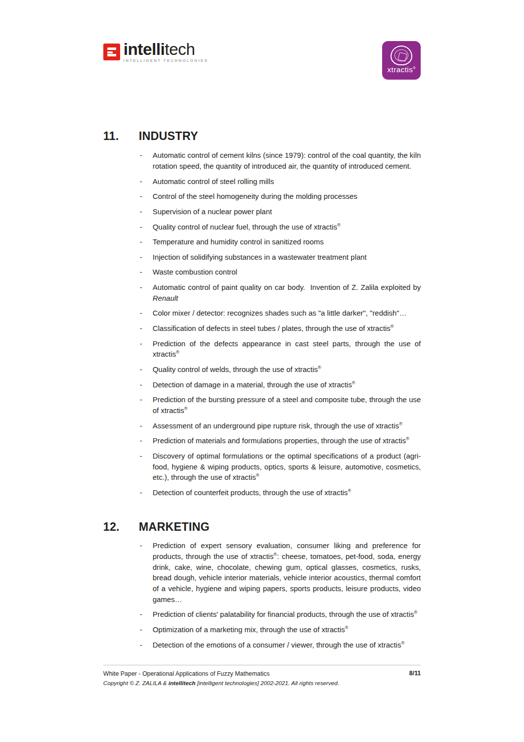intelli tech
Intelligent Technologies
xtractis®
11 INDUSTRY
Automatic control of cement kilns (since 1979): control of the coal quantity, the kiln rotation speed, the quantity of introduced air, the quantity of introduced cement.
Automatic control of steel rolling mills
Control of the steel homogeneity during the molding processes
Supervision of a nuclear power plant
Quality control of nuclear fuel, through the use of xtractis®
Temperature and humidity control in sanitized rooms
Injection of solidifying substances in a wastewater treatment plant
Waste combustion control
Automatic control of paint quality on car body. Invention of Z. Zalila exploited by Renault
Color mixer / detector: recognizes shades such as "a little darker", "reddish"…
Classification of defects in steel tubes / plates, through the use of xtractis®
Prediction of the defects appearance in cast steel parts, through the use of xtractis®
Quality control of welds, through the use of xtractis®
Detection of damage in a material, through the use of xtractis®
Prediction of the bursting pressure of a steel and composite tube, through the use of xtractis®
Assessment of an underground pipe rupture risk, through the use of xtractis®
Prediction of materials and formulations properties, through the use of xtractis®
Discovery of optimal formulations or the optimal specifications of a product (agri-food, hygiene & wiping products, optics, sports & leisure, automotive, cosmetics, etc.), through the use of xtractis®
Detection of counterfeit products, through the use of xtractis®
12 MARKETING
Prediction of expert sensory evaluation, consumer liking and preference for products, through the use of xtractis®: cheese, tomatoes, pet-food, soda, energy drink, cake, wine, chocolate, chewing gum, optical glasses, cosmetics, rusks, bread dough, vehicle interior materials, vehicle interior acoustics, thermal comfort of a vehicle, hygiene and wiping papers, sports products, leisure products, video games…
Prediction of clients' palatability for financial products, through the use of xtractis®
Optimization of a marketing mix, through the use of xtractis®
Detection of the emotions of a consumer / viewer, through the use of xtractis®
White Paper - Operational Applications of Fuzzy Mathematics
Copyright © Z. ZALILA & intellitech [intelligent technologies] 2002-2021. All rights reserved.
8/11